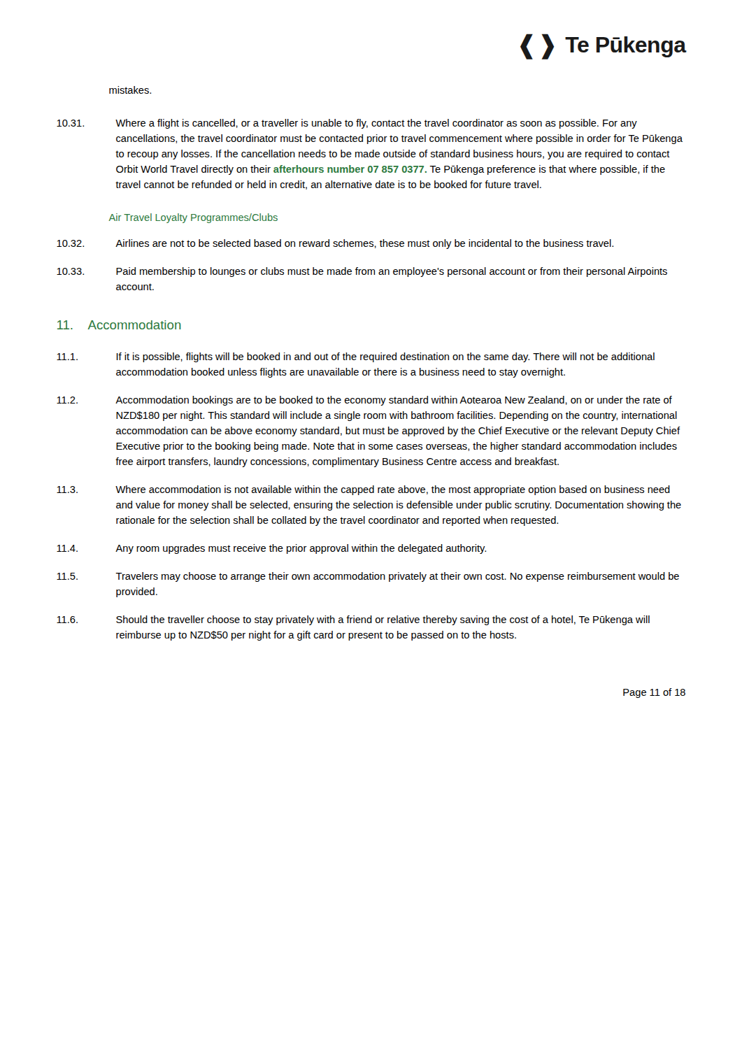❰❱ Te Pūkenga
mistakes.
10.31.
Where a flight is cancelled, or a traveller is unable to fly, contact the travel coordinator as soon as possible. For any cancellations, the travel coordinator must be contacted prior to travel commencement where possible in order for Te Pūkenga to recoup any losses. If the cancellation needs to be made outside of standard business hours, you are required to contact Orbit World Travel directly on their afterhours number 07 857 0377. Te Pūkenga preference is that where possible, if the travel cannot be refunded or held in credit, an alternative date is to be booked for future travel.
Air Travel Loyalty Programmes/Clubs
10.32.
Airlines are not to be selected based on reward schemes, these must only be incidental to the business travel.
10.33.
Paid membership to lounges or clubs must be made from an employee's personal account or from their personal Airpoints account.
11. Accommodation
11.1.
If it is possible, flights will be booked in and out of the required destination on the same day. There will not be additional accommodation booked unless flights are unavailable or there is a business need to stay overnight.
11.2.
Accommodation bookings are to be booked to the economy standard within Aotearoa New Zealand, on or under the rate of NZD$180 per night. This standard will include a single room with bathroom facilities. Depending on the country, international accommodation can be above economy standard, but must be approved by the Chief Executive or the relevant Deputy Chief Executive prior to the booking being made. Note that in some cases overseas, the higher standard accommodation includes free airport transfers, laundry concessions, complimentary Business Centre access and breakfast.
11.3.
Where accommodation is not available within the capped rate above, the most appropriate option based on business need and value for money shall be selected, ensuring the selection is defensible under public scrutiny. Documentation showing the rationale for the selection shall be collated by the travel coordinator and reported when requested.
11.4.
Any room upgrades must receive the prior approval within the delegated authority.
11.5.
Travelers may choose to arrange their own accommodation privately at their own cost. No expense reimbursement would be provided.
11.6.
Should the traveller choose to stay privately with a friend or relative thereby saving the cost of a hotel, Te Pūkenga will reimburse up to NZD$50 per night for a gift card or present to be passed on to the hosts.
Page 11 of 18